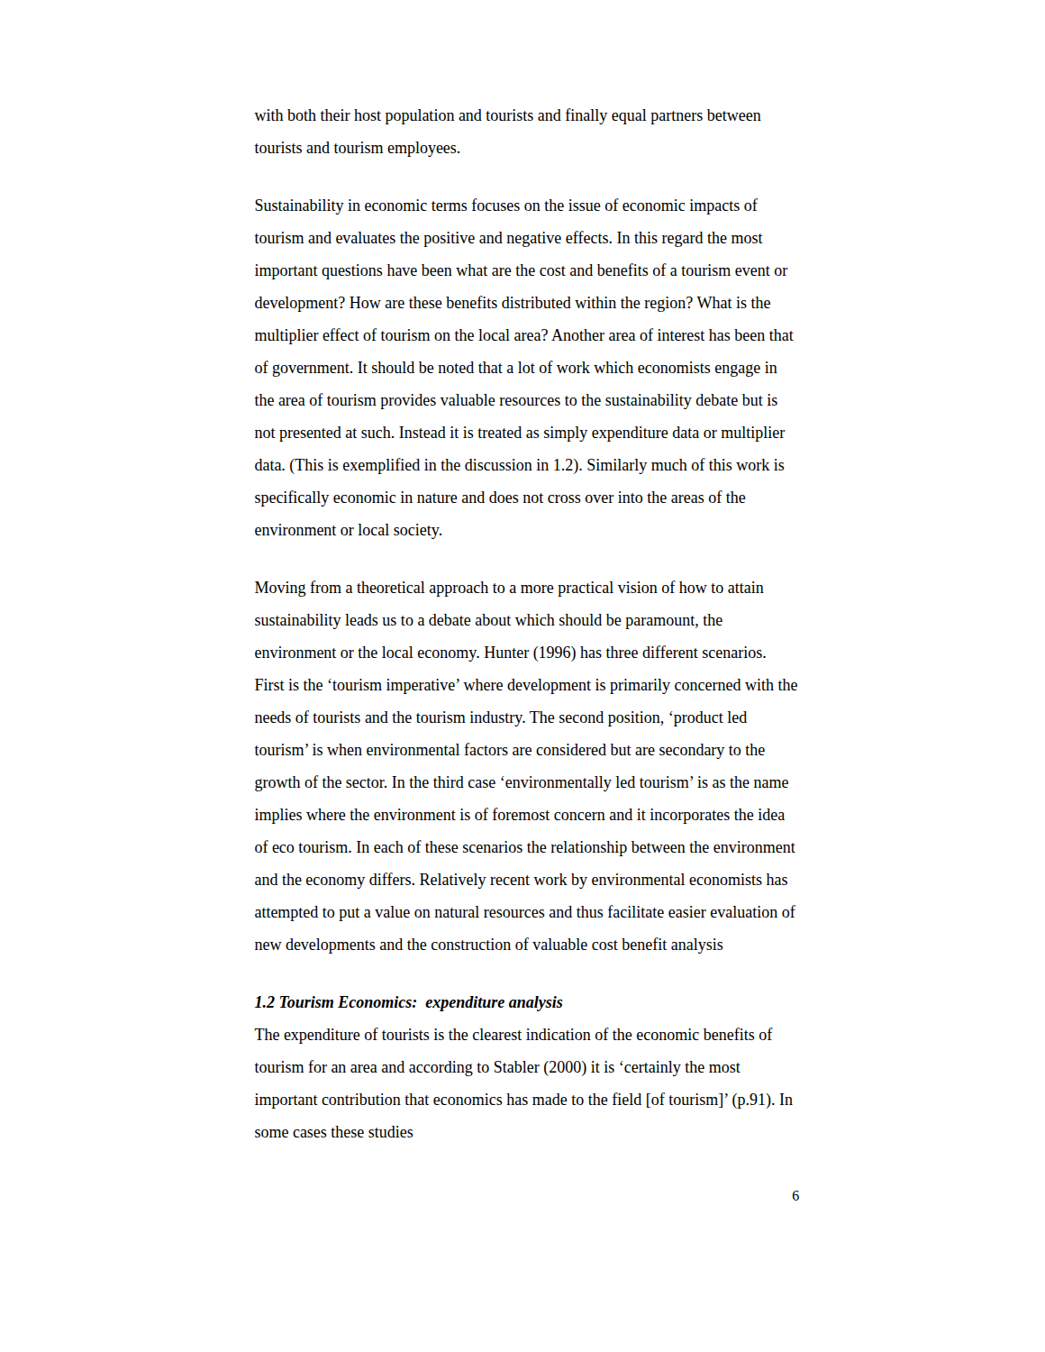with both their host population and tourists and finally equal partners between tourists and tourism employees.
Sustainability in economic terms focuses on the issue of economic impacts of tourism and evaluates the positive and negative effects. In this regard the most important questions have been what are the cost and benefits of a tourism event or development? How are these benefits distributed within the region? What is the multiplier effect of tourism on the local area? Another area of interest has been that of government. It should be noted that a lot of work which economists engage in the area of tourism provides valuable resources to the sustainability debate but is not presented at such. Instead it is treated as simply expenditure data or multiplier data. (This is exemplified in the discussion in 1.2). Similarly much of this work is specifically economic in nature and does not cross over into the areas of the environment or local society.
Moving from a theoretical approach to a more practical vision of how to attain sustainability leads us to a debate about which should be paramount, the environment or the local economy. Hunter (1996) has three different scenarios. First is the ‘tourism imperative’ where development is primarily concerned with the needs of tourists and the tourism industry. The second position, ‘product led tourism’ is when environmental factors are considered but are secondary to the growth of the sector. In the third case ‘environmentally led tourism’ is as the name implies where the environment is of foremost concern and it incorporates the idea of eco tourism. In each of these scenarios the relationship between the environment and the economy differs. Relatively recent work by environmental economists has attempted to put a value on natural resources and thus facilitate easier evaluation of new developments and the construction of valuable cost benefit analysis
1.2 Tourism Economics: expenditure analysis
The expenditure of tourists is the clearest indication of the economic benefits of tourism for an area and according to Stabler (2000) it is ‘certainly the most important contribution that economics has made to the field [of tourism]’ (p.91). In some cases these studies
6